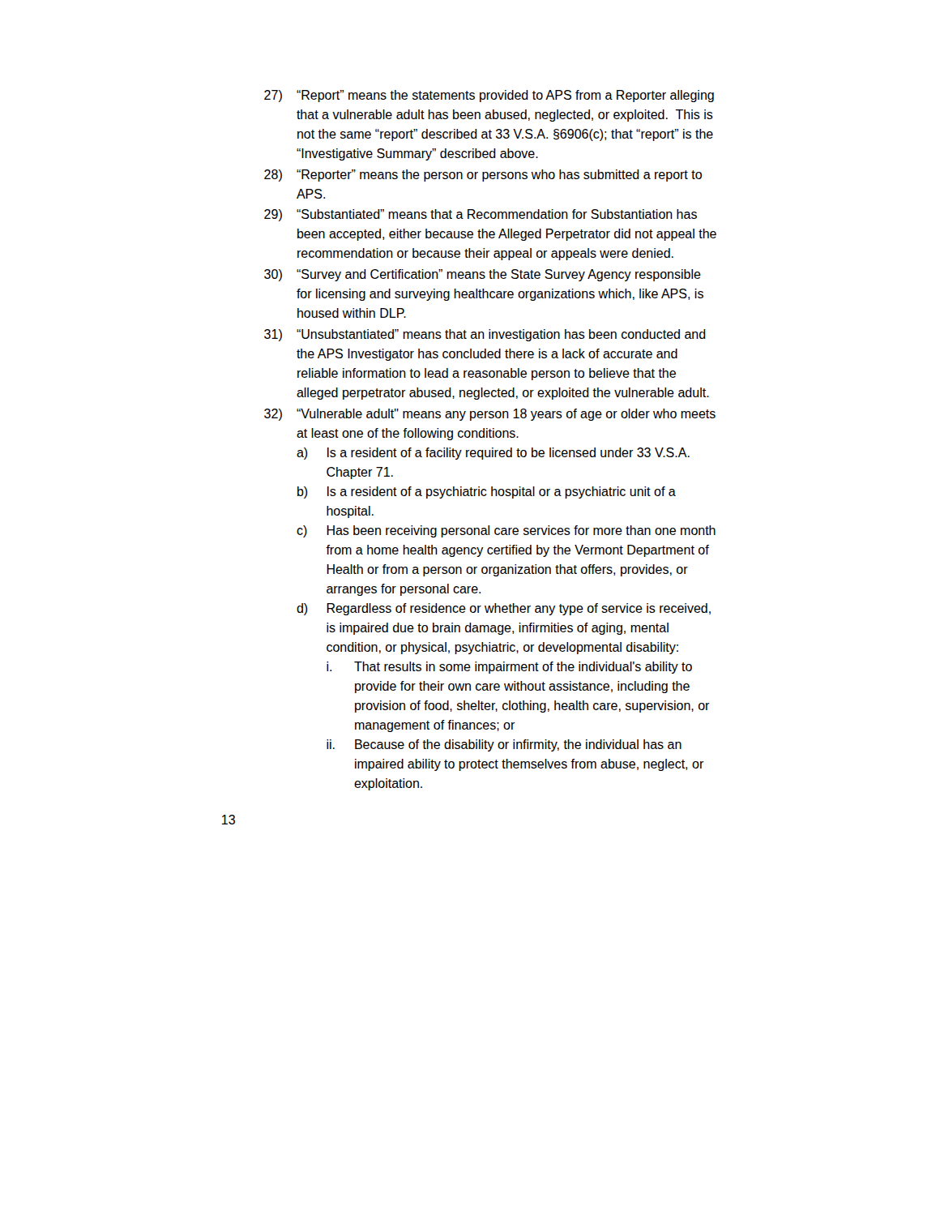“Report” means the statements provided to APS from a Reporter alleging that a vulnerable adult has been abused, neglected, or exploited. This is not the same “report” described at 33 V.S.A. §6906(c); that “report” is the “Investigative Summary” described above.
“Reporter” means the person or persons who has submitted a report to APS.
“Substantiated” means that a Recommendation for Substantiation has been accepted, either because the Alleged Perpetrator did not appeal the recommendation or because their appeal or appeals were denied.
“Survey and Certification” means the State Survey Agency responsible for licensing and surveying healthcare organizations which, like APS, is housed within DLP.
“Unsubstantiated” means that an investigation has been conducted and the APS Investigator has concluded there is a lack of accurate and reliable information to lead a reasonable person to believe that the alleged perpetrator abused, neglected, or exploited the vulnerable adult.
“Vulnerable adult" means any person 18 years of age or older who meets at least one of the following conditions.
Is a resident of a facility required to be licensed under 33 V.S.A. Chapter 71.
Is a resident of a psychiatric hospital or a psychiatric unit of a hospital.
Has been receiving personal care services for more than one month from a home health agency certified by the Vermont Department of Health or from a person or organization that offers, provides, or arranges for personal care.
Regardless of residence or whether any type of service is received, is impaired due to brain damage, infirmities of aging, mental condition, or physical, psychiatric, or developmental disability:
That results in some impairment of the individual's ability to provide for their own care without assistance, including the provision of food, shelter, clothing, health care, supervision, or management of finances; or
Because of the disability or infirmity, the individual has an impaired ability to protect themselves from abuse, neglect, or exploitation.
13